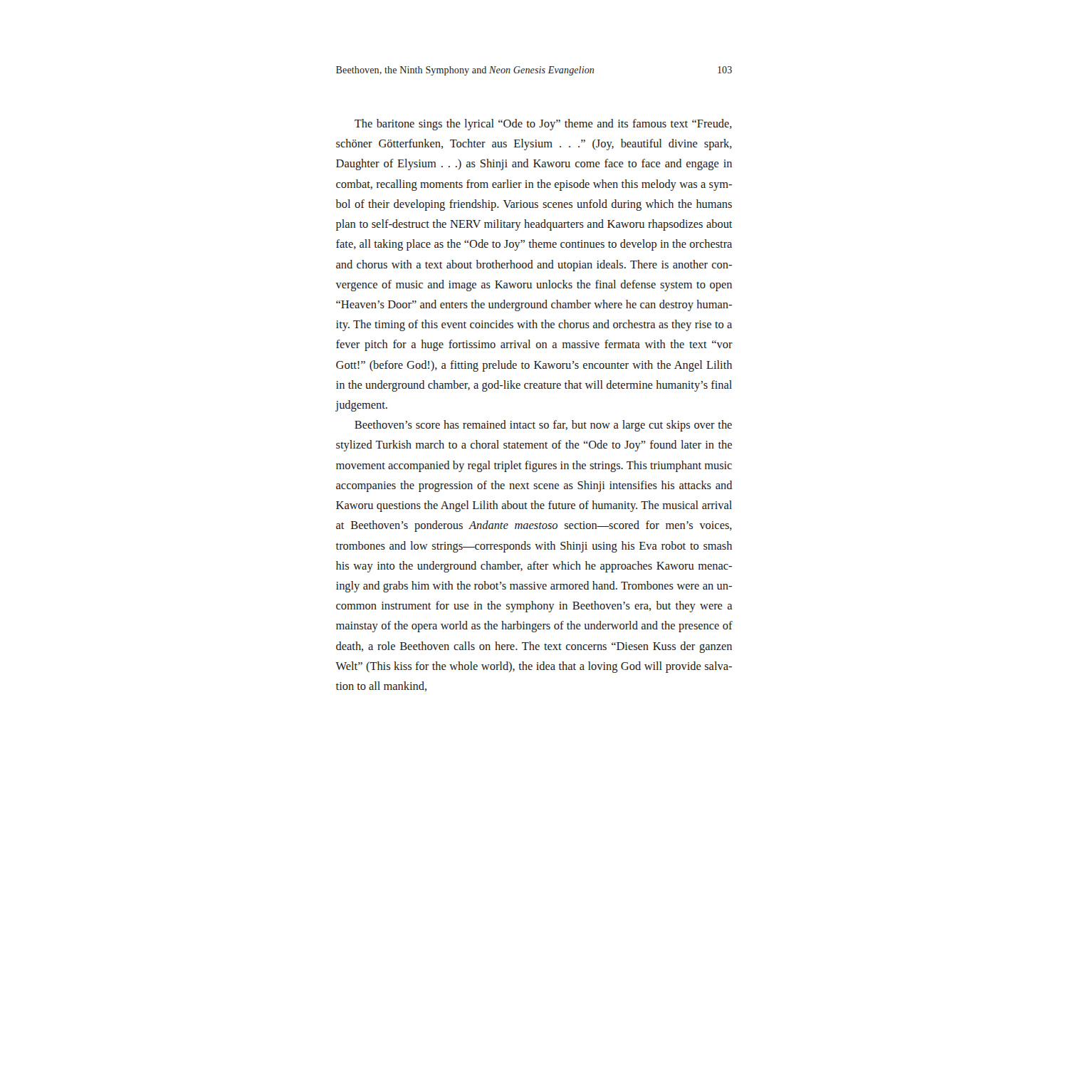Beethoven, the Ninth Symphony and Neon Genesis Evangelion 103
The baritone sings the lyrical “Ode to Joy” theme and its famous text “Freude, schöner Götterfunken, Tochter aus Elysium . . .” (Joy, beautiful divine spark, Daughter of Elysium . . .) as Shinji and Kaworu come face to face and engage in combat, recalling moments from earlier in the episode when this melody was a symbol of their developing friendship. Various scenes unfold during which the humans plan to self-destruct the NERV military headquarters and Kaworu rhapsodizes about fate, all taking place as the “Ode to Joy” theme continues to develop in the orchestra and chorus with a text about brotherhood and utopian ideals. There is another convergence of music and image as Kaworu unlocks the final defense system to open “Heaven’s Door” and enters the underground chamber where he can destroy humanity. The timing of this event coincides with the chorus and orchestra as they rise to a fever pitch for a huge fortissimo arrival on a massive fermata with the text “vor Gott!” (before God!), a fitting prelude to Kaworu’s encounter with the Angel Lilith in the underground chamber, a god-like creature that will determine humanity’s final judgement.
Beethoven’s score has remained intact so far, but now a large cut skips over the stylized Turkish march to a choral statement of the “Ode to Joy” found later in the movement accompanied by regal triplet figures in the strings. This triumphant music accompanies the progression of the next scene as Shinji intensifies his attacks and Kaworu questions the Angel Lilith about the future of humanity. The musical arrival at Beethoven’s ponderous Andante maestoso section—scored for men’s voices, trombones and low strings—corresponds with Shinji using his Eva robot to smash his way into the underground chamber, after which he approaches Kaworu menacingly and grabs him with the robot’s massive armored hand. Trombones were an uncommon instrument for use in the symphony in Beethoven’s era, but they were a mainstay of the opera world as the harbingers of the underworld and the presence of death, a role Beethoven calls on here. The text concerns “Diesen Kuss der ganzen Welt” (This kiss for the whole world), the idea that a loving God will provide salvation to all mankind,